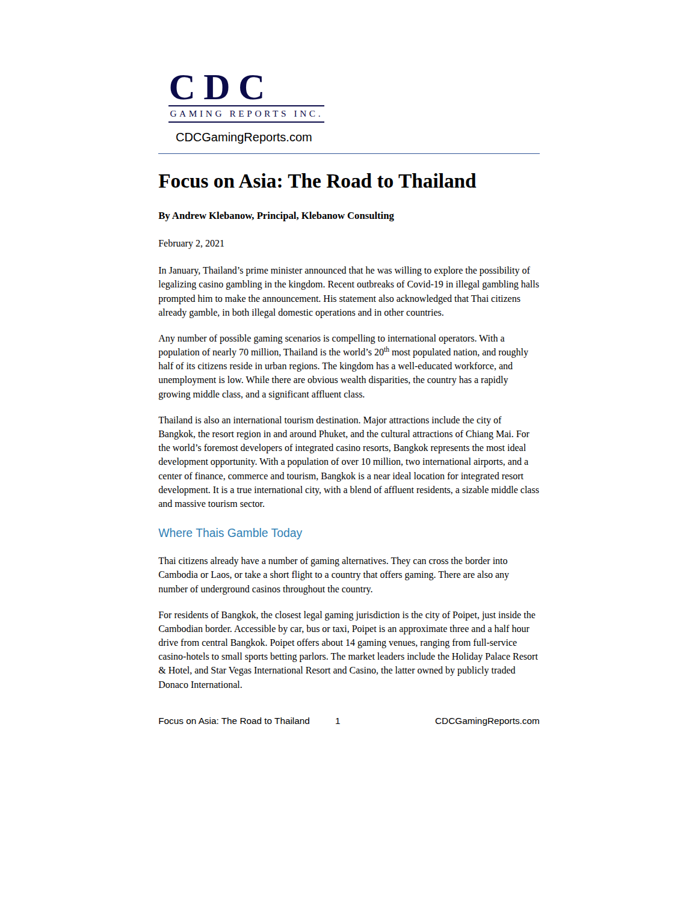CDC
GAMING REPORTS INC.
CDCGamingReports.com
Focus on Asia: The Road to Thailand
By Andrew Klebanow, Principal, Klebanow Consulting
February 2, 2021
In January, Thailand’s prime minister announced that he was willing to explore the possibility of legalizing casino gambling in the kingdom. Recent outbreaks of Covid-19 in illegal gambling halls prompted him to make the announcement. His statement also acknowledged that Thai citizens already gamble, in both illegal domestic operations and in other countries.
Any number of possible gaming scenarios is compelling to international operators. With a population of nearly 70 million, Thailand is the world’s 20th most populated nation, and roughly half of its citizens reside in urban regions. The kingdom has a well-educated workforce, and unemployment is low. While there are obvious wealth disparities, the country has a rapidly growing middle class, and a significant affluent class.
Thailand is also an international tourism destination. Major attractions include the city of Bangkok, the resort region in and around Phuket, and the cultural attractions of Chiang Mai. For the world’s foremost developers of integrated casino resorts, Bangkok represents the most ideal development opportunity. With a population of over 10 million, two international airports, and a center of finance, commerce and tourism, Bangkok is a near ideal location for integrated resort development. It is a true international city, with a blend of affluent residents, a sizable middle class and massive tourism sector.
Where Thais Gamble Today
Thai citizens already have a number of gaming alternatives. They can cross the border into Cambodia or Laos, or take a short flight to a country that offers gaming. There are also any number of underground casinos throughout the country.
For residents of Bangkok, the closest legal gaming jurisdiction is the city of Poipet, just inside the Cambodian border. Accessible by car, bus or taxi, Poipet is an approximate three and a half hour drive from central Bangkok. Poipet offers about 14 gaming venues, ranging from full-service casino-hotels to small sports betting parlors. The market leaders include the Holiday Palace Resort & Hotel, and Star Vegas International Resort and Casino, the latter owned by publicly traded Donaco International.
Focus on Asia: The Road to Thailand
1
CDCGamingReports.com